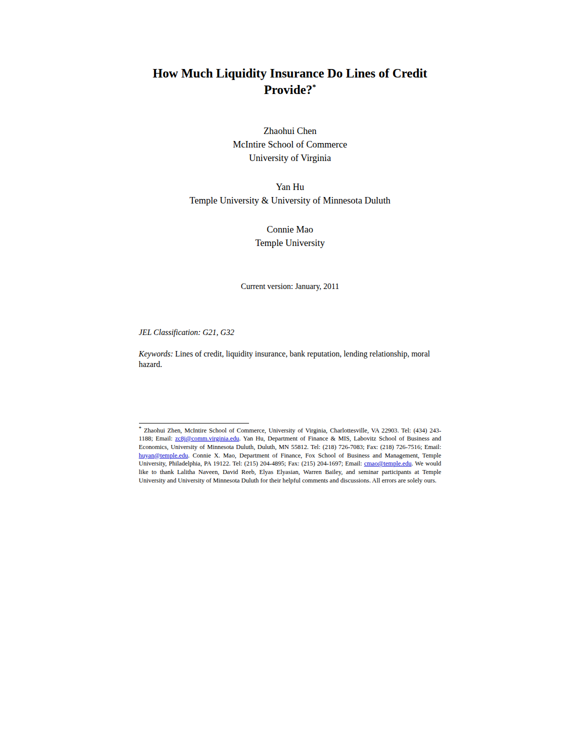How Much Liquidity Insurance Do Lines of Credit
Provide?*
Zhaohui Chen
McIntire School of Commerce
University of Virginia
Yan Hu
Temple University & University of Minnesota Duluth
Connie Mao
Temple University
Current version: January, 2011
JEL Classification: G21, G32
Keywords: Lines of credit, liquidity insurance, bank reputation, lending relationship, moral hazard.
* Zhaohui Zhen, McIntire School of Commerce, University of Virginia, Charlottesville, VA 22903. Tel: (434) 243-1188; Email: zc8j@comm.virginia.edu. Yan Hu, Department of Finance & MIS, Labovitz School of Business and Economics, University of Minnesota Duluth, Duluth, MN 55812. Tel: (218) 726-7083; Fax: (218) 726-7516; Email: huyan@temple.edu. Connie X. Mao, Department of Finance, Fox School of Business and Management, Temple University, Philadelphia, PA 19122. Tel: (215) 204-4895; Fax: (215) 204-1697; Email: cmao@temple.edu. We would like to thank Lalitha Naveen, David Reeb, Elyas Elyasian, Warren Bailey, and seminar participants at Temple University and University of Minnesota Duluth for their helpful comments and discussions. All errors are solely ours.